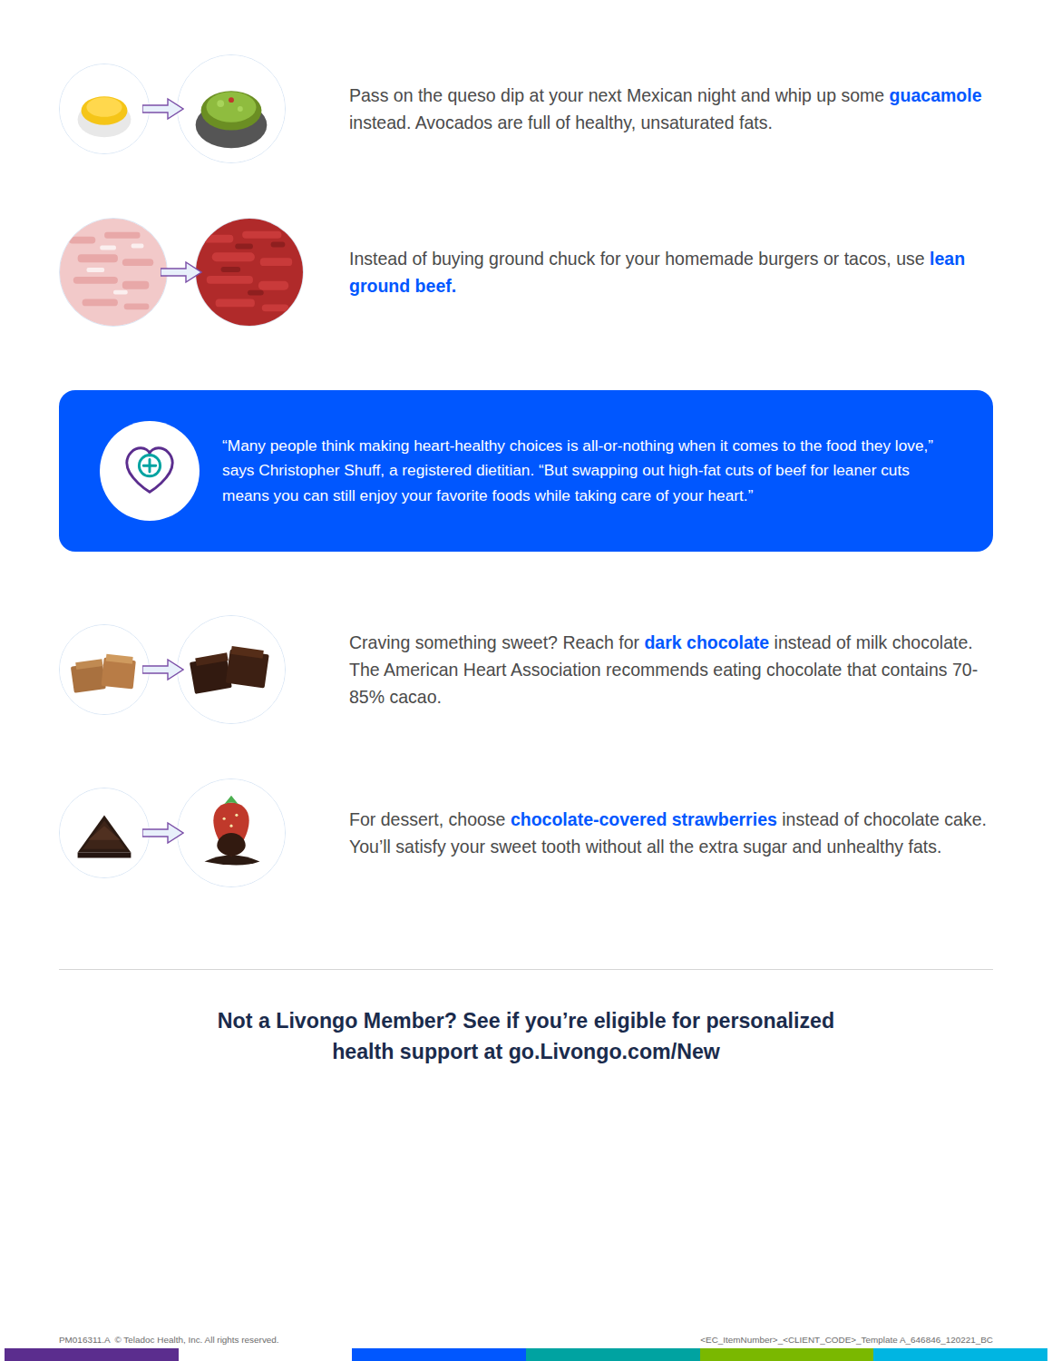Pass on the queso dip at your next Mexican night and whip up some guacamole instead. Avocados are full of healthy, unsaturated fats.
Instead of buying ground chuck for your homemade burgers or tacos, use lean ground beef.
“Many people think making heart-healthy choices is all-or-nothing when it comes to the food they love,” says Christopher Shuff, a registered dietitian. “But swapping out high-fat cuts of beef for leaner cuts means you can still enjoy your favorite foods while taking care of your heart.”
Craving something sweet? Reach for dark chocolate instead of milk chocolate. The American Heart Association recommends eating chocolate that contains 70-85% cacao.
For dessert, choose chocolate-covered strawberries instead of chocolate cake. You’ll satisfy your sweet tooth without all the extra sugar and unhealthy fats.
Not a Livongo Member? See if you’re eligible for personalized
health support at go.Livongo.com/New
PM016311.A © Teladoc Health, Inc. All rights reserved. <EC_ItemNumber>_<CLIENT_CODE>_Template A_646846_120221_BC